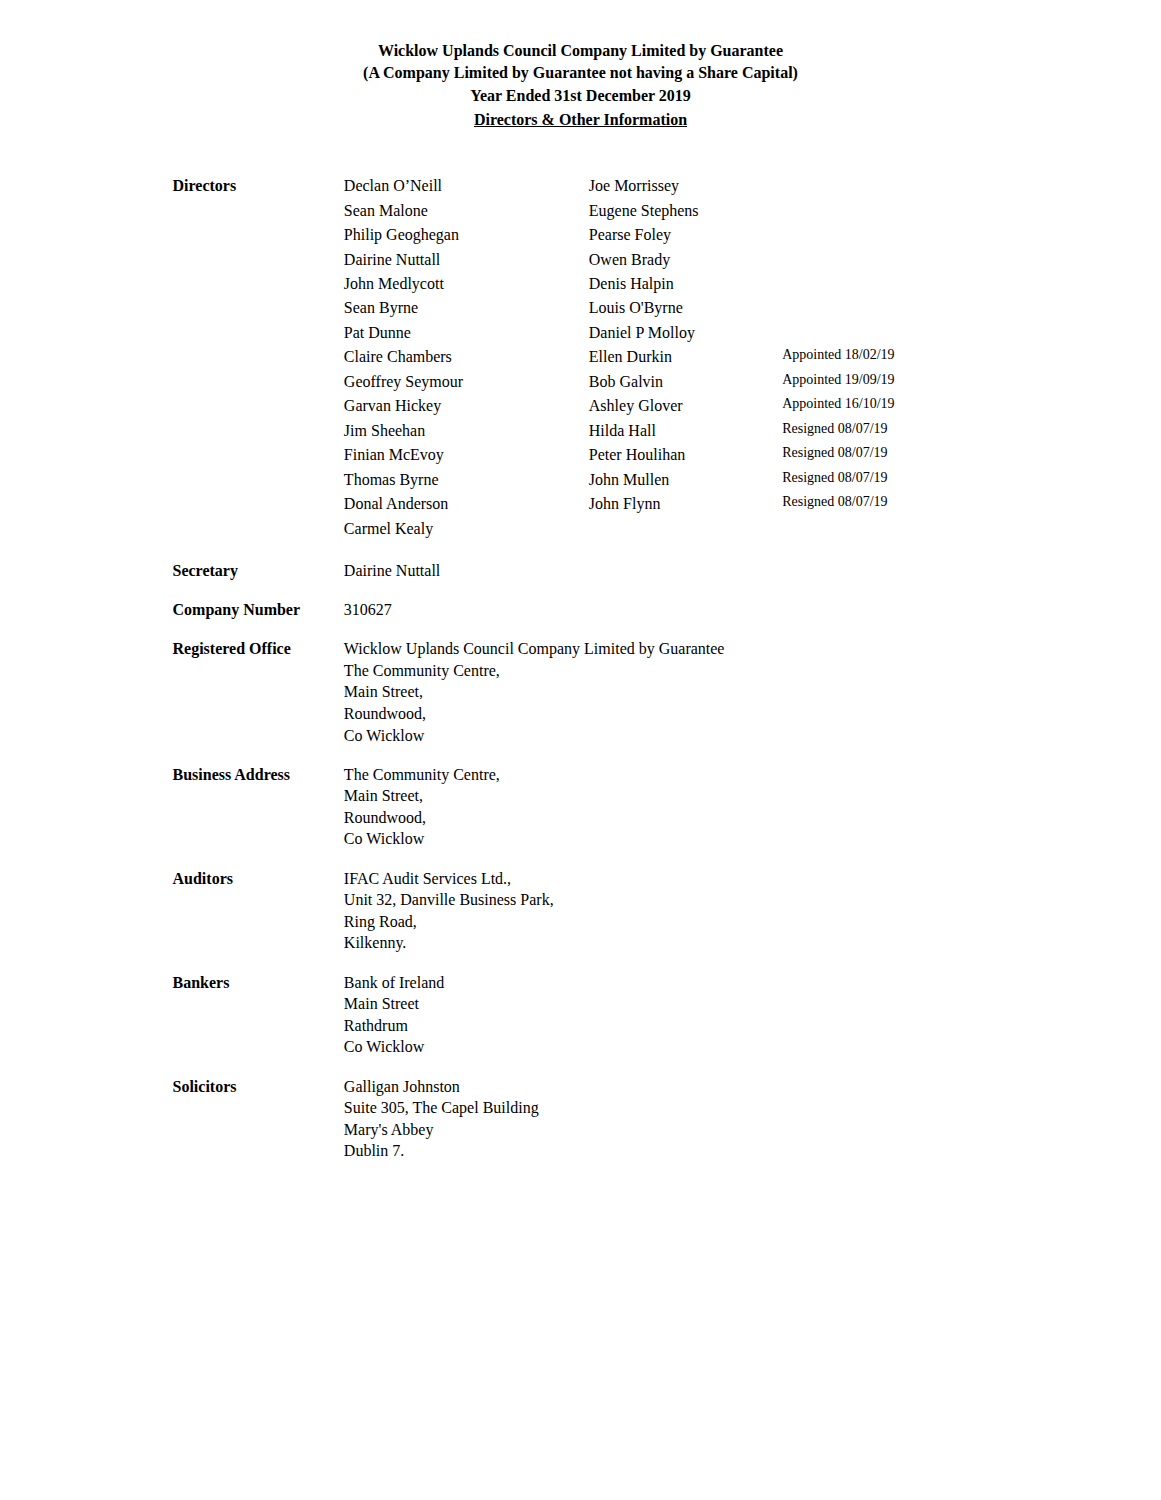Wicklow Uplands Council Company Limited by Guarantee
(A Company Limited by Guarantee not having a Share Capital)
Year Ended 31st December 2019
Directors & Other Information
| Directors | / Declan O’Neill / Joe Morrissey / / / Sean Malone / Eugene Stephens / / / Philip Geoghegan / Pearse Foley / / / Dairine Nuttall / Owen Brady / / / John Medlycott / Denis Halpin / / / Sean Byrne / Louis O'Byrne / / / Pat Dunne / Daniel P Molloy / / / Claire Chambers / Ellen Durkin / Appointed 18/02/19 / / Geoffrey Seymour / Bob Galvin / Appointed 19/09/19 / / Garvan Hickey / Ashley Glover / Appointed 16/10/19 / / Jim Sheehan / Hilda Hall / Resigned 08/07/19 / / Finian McEvoy / Peter Houlihan / Resigned 08/07/19 / / Thomas Byrne / John Mullen / Resigned 08/07/19 / / Donal Anderson / John Flynn / Resigned 08/07/19 / / Carmel Kealy / / / |
| Secretary | Dairine Nuttall |
| Company Number | 310627 |
| Registered Office | Wicklow Uplands Council Company Limited by Guarantee The Community Centre, Main Street, Roundwood, Co Wicklow |
| Business Address | The Community Centre, Main Street, Roundwood, Co Wicklow |
| Auditors | IFAC Audit Services Ltd., Unit 32, Danville Business Park, Ring Road, Kilkenny. |
| Bankers | Bank of Ireland Main Street Rathdrum Co Wicklow |
| Solicitors | Galligan Johnston Suite 305, The Capel Building Mary's Abbey Dublin 7. |